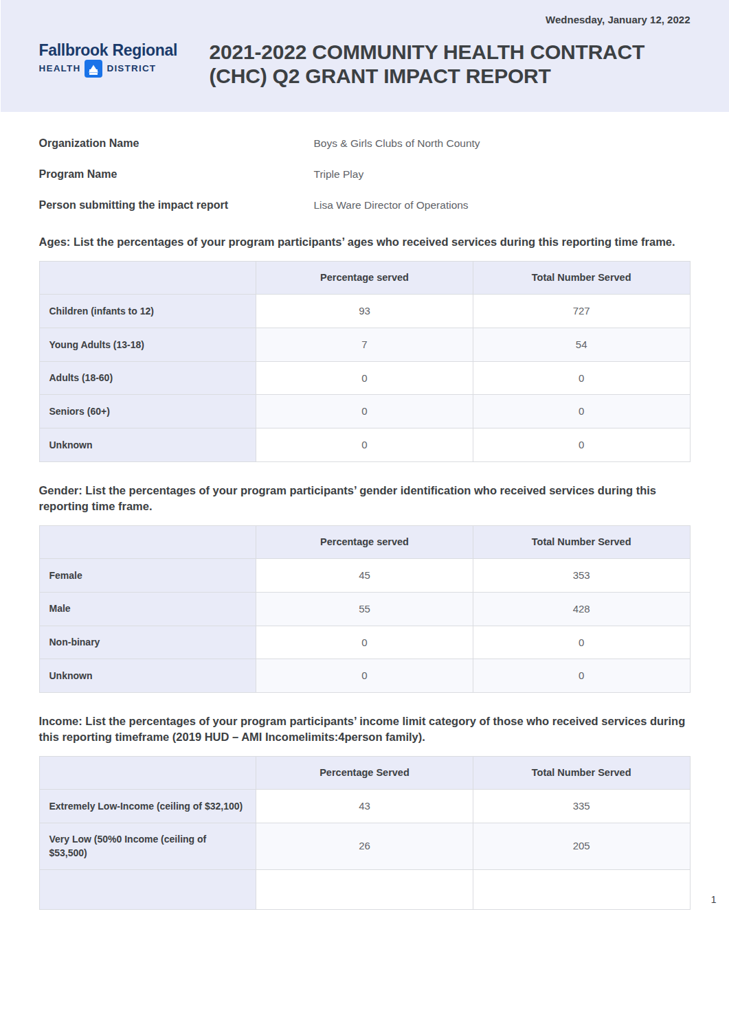Wednesday, January 12, 2022
Fallbrook Regional
HEALTH DISTRICT
2021-2022 COMMUNITY HEALTH CONTRACT (CHC) Q2 GRANT IMPACT REPORT
Organization Name
Boys & Girls Clubs of North County
Program Name
Triple Play
Person submitting the impact report
Lisa Ware Director of Operations
Ages: List the percentages of your program participants’ ages who received services during this reporting time frame.
| | Percentage served | Total Number Served |
| --- | --- | --- |
| Children (infants to 12) | 93 | 727 |
| Young Adults (13-18) | 7 | 54 |
| Adults (18-60) | 0 | 0 |
| Seniors (60+) | 0 | 0 |
| Unknown | 0 | 0 |
Gender: List the percentages of your program participants’ gender identification who received services during this reporting time frame.
| | Percentage served | Total Number Served |
| --- | --- | --- |
| Female | 45 | 353 |
| Male | 55 | 428 |
| Non-binary | 0 | 0 |
| Unknown | 0 | 0 |
Income: List the percentages of your program participants’ income limit category of those who received services during this reporting timeframe (2019 HUD – AMI Incomelimits:4person family).
| | Percentage Served | Total Number Served |
| --- | --- | --- |
| Extremely Low-Income (ceiling of $32,100) | 43 | 335 |
| Very Low (50%0 Income (ceiling of $53,500) | 26 | 205 |
1